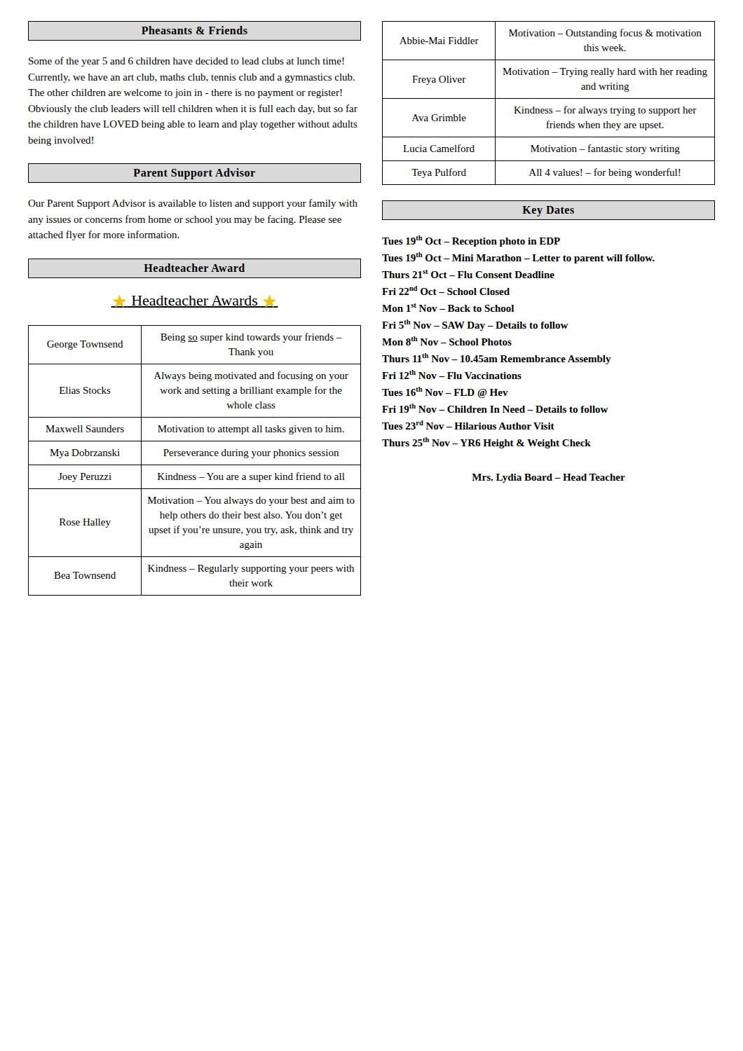Pheasants & Friends
Some of the year 5 and 6 children have decided to lead clubs at lunch time! Currently, we have an art club, maths club, tennis club and a gymnastics club. The other children are welcome to join in - there is no payment or register! Obviously the club leaders will tell children when it is full each day, but so far the children have LOVED being able to learn and play together without adults being involved!
Parent Support Advisor
Our Parent Support Advisor is available to listen and support your family with any issues or concerns from home or school you may be facing. Please see attached flyer for more information.
Headteacher Award
★ Headteacher Awards ★
| George Townsend | Being so super kind towards your friends – Thank you |
| Elias Stocks | Always being motivated and focusing on your work and setting a brilliant example for the whole class |
| Maxwell Saunders | Motivation to attempt all tasks given to him. |
| Mya Dobrzanski | Perseverance during your phonics session |
| Joey Peruzzi | Kindness – You are a super kind friend to all |
| Rose Halley | Motivation – You always do your best and aim to help others do their best also. You don’t get upset if you’re unsure, you try, ask, think and try again |
| Bea Townsend | Kindness – Regularly supporting your peers with their work |
| Abbie-Mai Fiddler | Motivation – Outstanding focus & motivation this week. |
| Freya Oliver | Motivation – Trying really hard with her reading and writing |
| Ava Grimble | Kindness – for always trying to support her friends when they are upset. |
| Lucia Camelford | Motivation – fantastic story writing |
| Teya Pulford | All 4 values! – for being wonderful! |
Key Dates
Tues 19th Oct – Reception photo in EDP
Tues 19th Oct – Mini Marathon – Letter to parent will follow.
Thurs 21st Oct – Flu Consent Deadline
Fri 22nd Oct – School Closed
Mon 1st Nov – Back to School
Fri 5th Nov – SAW Day – Details to follow
Mon 8th Nov – School Photos
Thurs 11th Nov – 10.45am Remembrance Assembly
Fri 12th Nov – Flu Vaccinations
Tues 16th Nov – FLD @ Hev
Fri 19th Nov – Children In Need – Details to follow
Tues 23rd Nov – Hilarious Author Visit
Thurs 25th Nov – YR6 Height & Weight Check
Mrs. Lydia Board – Head Teacher